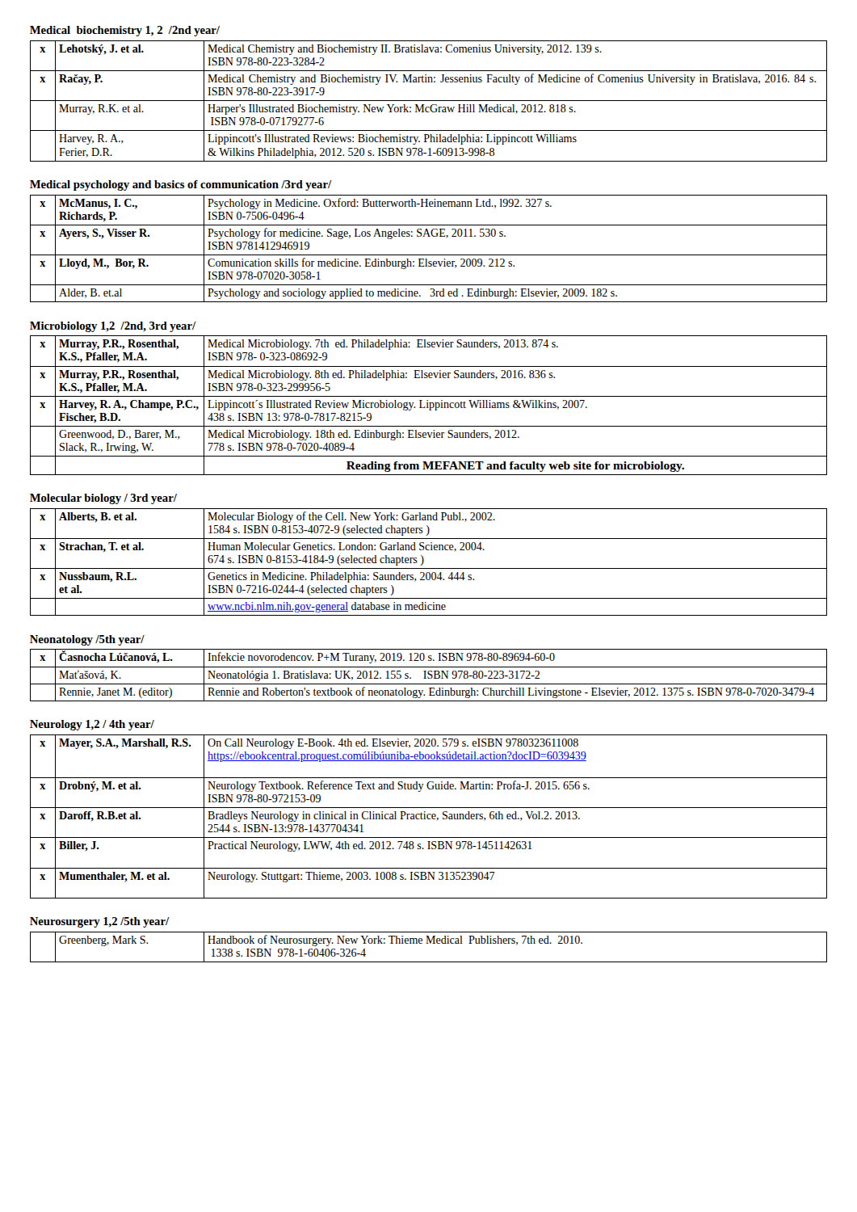Medical biochemistry 1, 2 /2nd year/
| x | Lehotský, J. et al. | Medical Chemistry and Biochemistry II. Bratislava: Comenius University, 2012. 139 s. ISBN 978-80-223-3284-2 |
| x | Račay, P. | Medical Chemistry and Biochemistry IV. Martin: Jessenius Faculty of Medicine of Comenius University in Bratislava, 2016. 84 s. ISBN 978-80-223-3917-9 |
| | Murray, R.K. et al. | Harper's Illustrated Biochemistry. New York: McGraw Hill Medical, 2012. 818 s. ISBN 978-0-07179277-6 |
| | Harvey, R. A., Ferier, D.R. | Lippincott's Illustrated Reviews: Biochemistry. Philadelphia: Lippincott Williams & Wilkins Philadelphia, 2012. 520 s. ISBN 978-1-60913-998-8 |
Medical psychology and basics of communication /3rd year/
| x | McManus, I. C., Richards, P. | Psychology in Medicine. Oxford: Butterworth-Heinemann Ltd., l992. 327 s. ISBN 0-7506-0496-4 |
| x | Ayers, S., Visser R. | Psychology for medicine. Sage, Los Angeles: SAGE, 2011. 530 s. ISBN 9781412946919 |
| x | Lloyd, M., Bor, R. | Comunication skills for medicine. Edinburgh: Elsevier, 2009. 212 s. ISBN 978-07020-3058-1 |
| | Alder, B. et.al | Psychology and sociology applied to medicine. 3rd ed . Edinburgh: Elsevier, 2009. 182 s. |
Microbiology 1,2 /2nd, 3rd year/
| x | Murray, P.R., Rosenthal, K.S., Pfaller, M.A. | Medical Microbiology. 7th ed. Philadelphia: Elsevier Saunders, 2013. 874 s. ISBN 978- 0-323-08692-9 |
| x | Murray, P.R., Rosenthal, K.S., Pfaller, M.A. | Medical Microbiology. 8th ed. Philadelphia: Elsevier Saunders, 2016. 836 s. ISBN 978-0-323-299956-5 |
| x | Harvey, R. A., Champe, P.C., Fischer, B.D. | Lippincott´s Illustrated Review Microbiology. Lippincott Williams &Wilkins, 2007. 438 s. ISBN 13: 978-0-7817-8215-9 |
| | Greenwood, D., Barer, M., Slack, R., Irwing, W. | Medical Microbiology. 18th ed. Edinburgh: Elsevier Saunders, 2012. 778 s. ISBN 978-0-7020-4089-4 |
| | | Reading from MEFANET and faculty web site for microbiology. |
Molecular biology / 3rd year/
| x | Alberts, B. et al. | Molecular Biology of the Cell. New York: Garland Publ., 2002. 1584 s. ISBN 0-8153-4072-9 (selected chapters ) |
| x | Strachan, T. et al. | Human Molecular Genetics. London: Garland Science, 2004. 674 s. ISBN 0-8153-4184-9 (selected chapters ) |
| x | Nussbaum, R.L. et al. | Genetics in Medicine. Philadelphia: Saunders, 2004. 444 s. ISBN 0-7216-0244-4 (selected chapters ) |
| | | www.ncbi.nlm.nih.gov-general database in medicine |
Neonatology /5th year/
| x | Časnocha Lúčanová, L. | Infekcie novorodencov. P+M Turany, 2019. 120 s. ISBN 978-80-89694-60-0 |
| | Maťašová, K. | Neonatológia 1. Bratislava: UK, 2012. 155 s. ISBN 978-80-223-3172-2 |
| | Rennie, Janet M. (editor) | Rennie and Roberton's textbook of neonatology. Edinburgh: Churchill Livingstone - Elsevier, 2012. 1375 s. ISBN 978-0-7020-3479-4 |
Neurology 1,2 / 4th year/
| x | Mayer, S.A., Marshall, R.S. | On Call Neurology E-Book. 4th ed. Elsevier, 2020. 579 s. eISBN 9780323611008 https://ebookcentral.proquest.comúlibúuniba-ebooksúdetail.action?docID=6039439 |
| x | Drobný, M. et al. | Neurology Textbook. Reference Text and Study Guide. Martin: Profa-J. 2015. 656 s. ISBN 978-80-972153-09 |
| x | Daroff, R.B.et al. | Bradleys Neurology in clinical in Clinical Practice, Saunders, 6th ed., Vol.2. 2013. 2544 s. ISBN-13:978-1437704341 |
| x | Biller, J. | Practical Neurology, LWW, 4th ed. 2012. 748 s. ISBN 978-1451142631 |
| x | Mumenthaler, M. et al. | Neurology. Stuttgart: Thieme, 2003. 1008 s. ISBN 3135239047 |
Neurosurgery 1,2 /5th year/
| | Greenberg, Mark S. | Handbook of Neurosurgery. New York: Thieme Medical Publishers, 7th ed. 2010. 1338 s. ISBN 978-1-60406-326-4 |